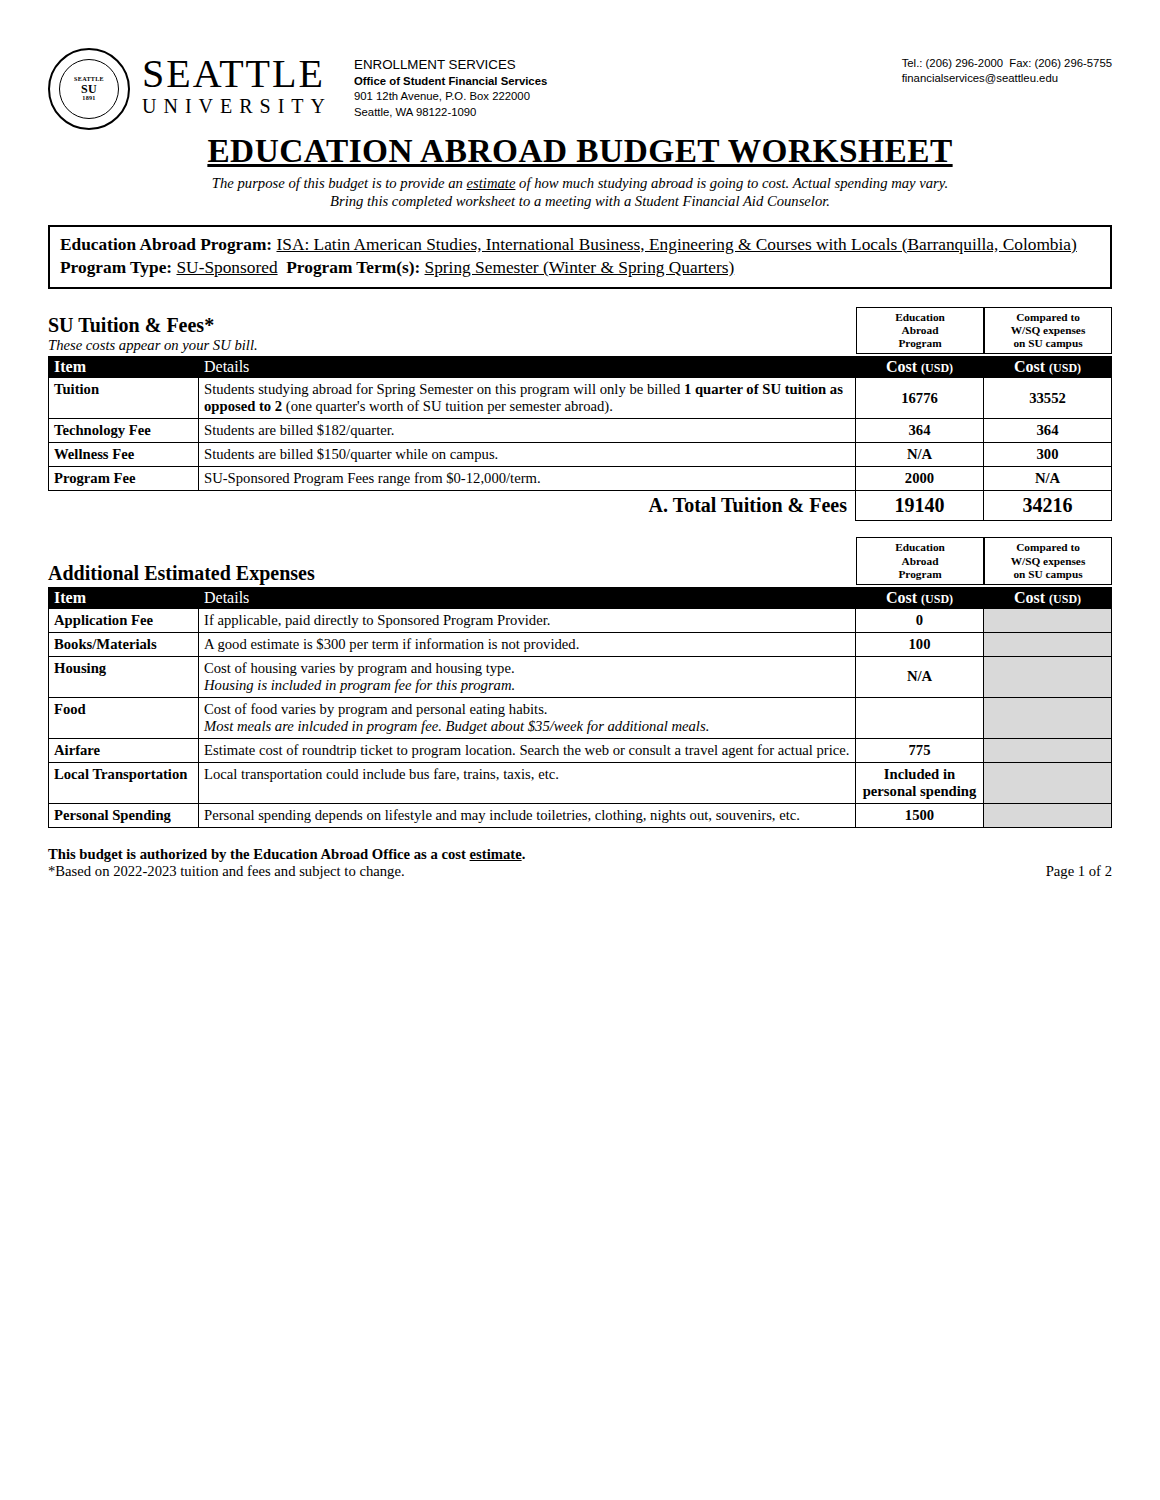SEATTLE SU 1891
SEATTLE
UNIVERSITY
Tel.: (206) 296-2000 Fax: (206) 296-5755
financialservices@seattleu.edu
ENROLLMENT SERVICES
Office of Student Financial Services
901 12th Avenue, P.O. Box 222000
Seattle, WA 98122-1090
EDUCATION ABROAD BUDGET WORKSHEET
The purpose of this budget is to provide an estimate of how much studying abroad is going to cost. Actual spending may vary.
Bring this completed worksheet to a meeting with a Student Financial Aid Counselor.
Education Abroad Program: ISA: Latin American Studies, International Business, Engineering & Courses with Locals (Barranquilla, Colombia)
Program Type: SU-Sponsored Program Term(s): Spring Semester (Winter & Spring Quarters)
SU Tuition & Fees*
These costs appear on your SU bill.
Education
Abroad
Program
Compared to
W/SQ expenses
on SU campus
| Item | Details | Cost (USD) | Cost (USD) |
| --- | --- | --- | --- |
| Tuition | Students studying abroad for Spring Semester on this program will only be billed 1 quarter of SU tuition as opposed to 2 (one quarter's worth of SU tuition per semester abroad). | 16776 | 33552 |
| Technology Fee | Students are billed $182/quarter. | 364 | 364 |
| Wellness Fee | Students are billed $150/quarter while on campus. | N/A | 300 |
| Program Fee | SU-Sponsored Program Fees range from $0-12,000/term. | 2000 | N/A |
| A. Total Tuition & Fees | 19140 | 34216 |
Additional Estimated Expenses
Education
Abroad
Program
Compared to
W/SQ expenses
on SU campus
| Item | Details | Cost (USD) | Cost (USD) |
| --- | --- | --- | --- |
| Application Fee | If applicable, paid directly to Sponsored Program Provider. | 0 | |
| Books/Materials | A good estimate is $300 per term if information is not provided. | 100 | |
| Housing | Cost of housing varies by program and housing type. Housing is included in program fee for this program. | N/A | |
| Food | Cost of food varies by program and personal eating habits. Most meals are inlcuded in program fee. Budget about $35/week for additional meals. | | |
| Airfare | Estimate cost of roundtrip ticket to program location. Search the web or consult a travel agent for actual price. | 775 | |
| Local Transportation | Local transportation could include bus fare, trains, taxis, etc. | Included in personal spending | |
| Personal Spending | Personal spending depends on lifestyle and may include toiletries, clothing, nights out, souvenirs, etc. | 1500 | |
This budget is authorized by the Education Abroad Office as a cost estimate.
*Based on 2022-2023 tuition and fees and subject to change.
Page 1 of 2